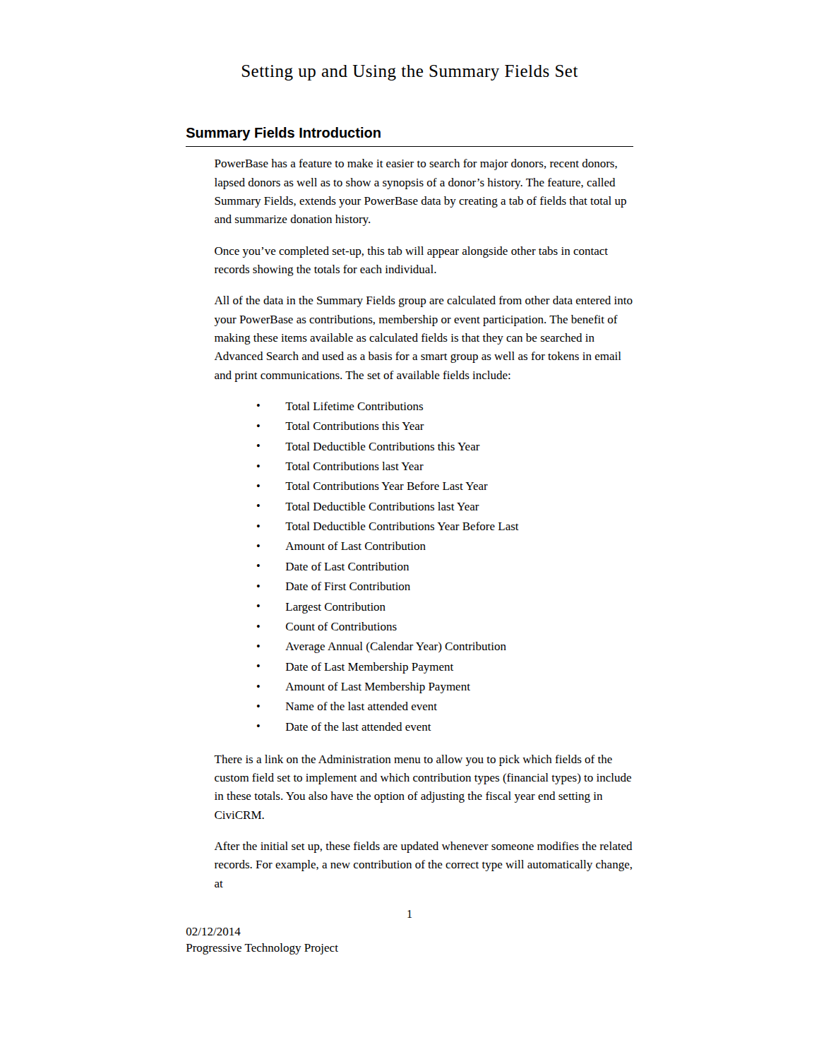Setting up and Using the Summary Fields Set
Summary Fields Introduction
PowerBase has a feature to make it easier to search for major donors, recent donors, lapsed donors as well as to show a synopsis of a donor’s history. The feature, called Summary Fields, extends your PowerBase data by creating a tab of fields that total up and summarize donation history.
Once you’ve completed set-up, this tab will appear alongside other tabs in contact records showing the totals for each individual.
All of the data in the Summary Fields group are calculated from other data entered into your PowerBase as contributions, membership or event participation. The benefit of making these items available as calculated fields is that they can be searched in Advanced Search and used as a basis for a smart group as well as for tokens in email and print communications. The set of available fields include:
Total Lifetime Contributions
Total Contributions this Year
Total Deductible Contributions this Year
Total Contributions last Year
Total Contributions Year Before Last Year
Total Deductible Contributions last Year
Total Deductible Contributions Year Before Last
Amount of Last Contribution
Date of Last Contribution
Date of First Contribution
Largest Contribution
Count of Contributions
Average Annual (Calendar Year) Contribution
Date of Last Membership Payment
Amount of Last Membership Payment
Name of the last attended event
Date of the last attended event
There is a link on the Administration menu to allow you to pick which fields of the custom field set to implement and which contribution types (financial types) to include in these totals. You also have the option of adjusting the fiscal year end setting in CiviCRM.
After the initial set up, these fields are updated whenever someone modifies the related records. For example, a new contribution of the correct type will automatically change, at
1
02/12/2014
Progressive Technology Project